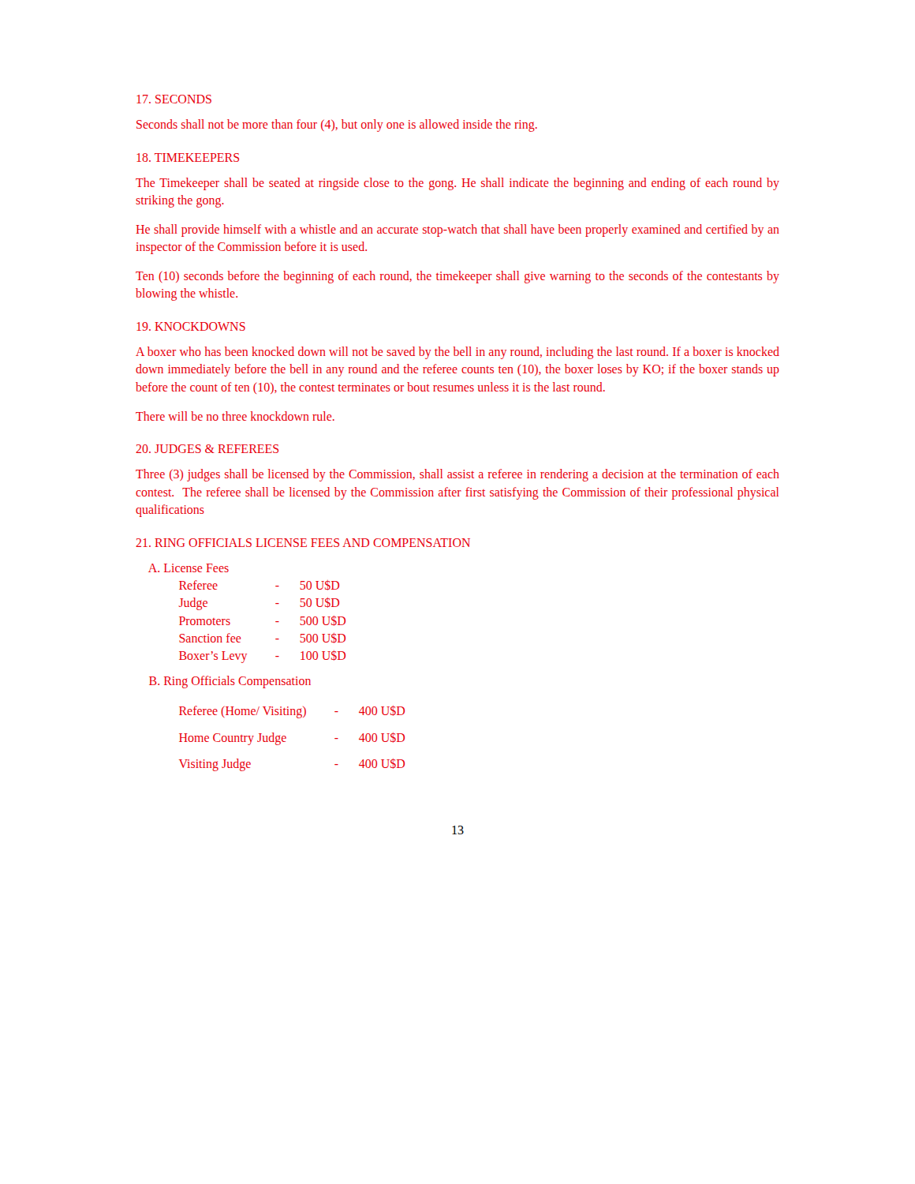17. SECONDS
Seconds shall not be more than four (4), but only one is allowed inside the ring.
18. TIMEKEEPERS
The Timekeeper shall be seated at ringside close to the gong. He shall indicate the beginning and ending of each round by striking the gong.
He shall provide himself with a whistle and an accurate stop-watch that shall have been properly examined and certified by an inspector of the Commission before it is used.
Ten (10) seconds before the beginning of each round, the timekeeper shall give warning to the seconds of the contestants by blowing the whistle.
19. KNOCKDOWNS
A boxer who has been knocked down will not be saved by the bell in any round, including the last round. If a boxer is knocked down immediately before the bell in any round and the referee counts ten (10), the boxer loses by KO; if the boxer stands up before the count of ten (10), the contest terminates or bout resumes unless it is the last round.
There will be no three knockdown rule.
20. JUDGES & REFEREES
Three (3) judges shall be licensed by the Commission, shall assist a referee in rendering a decision at the termination of each contest. The referee shall be licensed by the Commission after first satisfying the Commission of their professional physical qualifications
21. RING OFFICIALS LICENSE FEES AND COMPENSATION
License Fees
| Referee | - | 50 U$D |
| Judge | - | 50 U$D |
| Promoters | - | 500 U$D |
| Sanction fee | - | 500 U$D |
| Boxer’s Levy | - | 100 U$D |
Ring Officials Compensation
| Referee (Home/ Visiting) | - | 400 U$D |
| Home Country Judge | - | 400 U$D |
| Visiting Judge | - | 400 U$D |
13